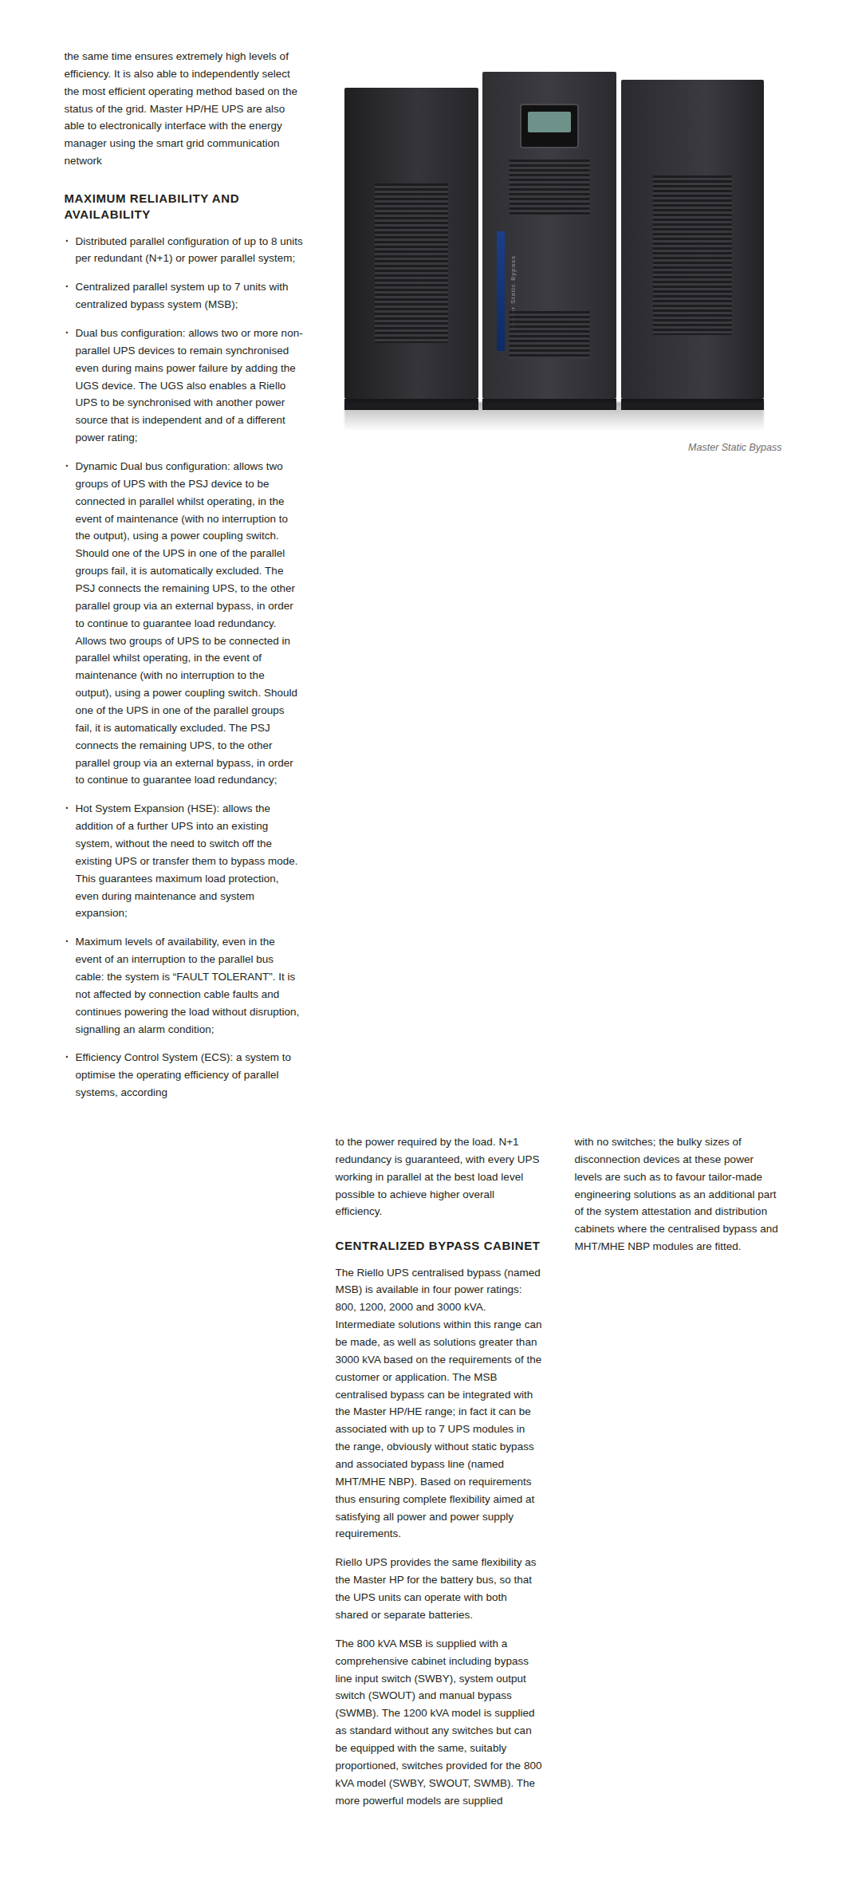the same time ensures extremely high levels of efficiency. It is also able to independently select the most efficient operating method based on the status of the grid. Master HP/HE UPS are also able to electronically interface with the energy manager using the smart grid communication network
Maximum reliability and availability
Distributed parallel configuration of up to 8 units per redundant (N+1) or power parallel system;
Centralized parallel system up to 7 units with centralized bypass system (MSB);
Dual bus configuration: allows two or more non-parallel UPS devices to remain synchronised even during mains power failure by adding the UGS device. The UGS also enables a Riello UPS to be synchronised with another power source that is independent and of a different power rating;
Dynamic Dual bus configuration: allows two groups of UPS with the PSJ device to be connected in parallel whilst operating, in the event of maintenance (with no interruption to the output), using a power coupling switch. Should one of the UPS in one of the parallel groups fail, it is automatically excluded. The PSJ connects the remaining UPS, to the other parallel group via an external bypass, in order to continue to guarantee load redundancy. Allows two groups of UPS to be connected in parallel whilst operating, in the event of maintenance (with no interruption to the output), using a power coupling switch. Should one of the UPS in one of the parallel groups fail, it is automatically excluded. The PSJ connects the remaining UPS, to the other parallel group via an external bypass, in order to continue to guarantee load redundancy;
Hot System Expansion (HSE): allows the addition of a further UPS into an existing system, without the need to switch off the existing UPS or transfer them to bypass mode. This guarantees maximum load protection, even during maintenance and system expansion;
Maximum levels of availability, even in the event of an interruption to the parallel bus cable: the system is “FAULT TOLERANT”. It is not affected by connection cable faults and continues powering the load without disruption, signalling an alarm condition;
Efficiency Control System (ECS): a system to optimise the operating efficiency of parallel systems, according
Master Static Bypass
Master Static Bypass
to the power required by the load. N+1 redundancy is guaranteed, with every UPS working in parallel at the best load level possible to achieve higher overall efficiency.
Centralized bypass cabinet
The Riello UPS centralised bypass (named MSB) is available in four power ratings: 800, 1200, 2000 and 3000 kVA. Intermediate solutions within this range can be made, as well as solutions greater than 3000 kVA based on the requirements of the customer or application. The MSB centralised bypass can be integrated with the Master HP/HE range; in fact it can be associated with up to 7 UPS modules in the range, obviously without static bypass and associated bypass line (named MHT/MHE NBP). Based on requirements thus ensuring complete flexibility aimed at satisfying all power and power supply requirements.
Riello UPS provides the same flexibility as the Master HP for the battery bus, so that the UPS units can operate with both shared or separate batteries.
The 800 kVA MSB is supplied with a comprehensive cabinet including bypass line input switch (SWBY), system output switch (SWOUT) and manual bypass (SWMB). The 1200 kVA model is supplied as standard without any switches but can be equipped with the same, suitably proportioned, switches provided for the 800 kVA model (SWBY, SWOUT, SWMB). The more powerful models are supplied
with no switches; the bulky sizes of disconnection devices at these power levels are such as to favour tailor-made engineering solutions as an additional part of the system attestation and distribution cabinets where the centralised bypass and MHT/MHE NBP modules are fitted.